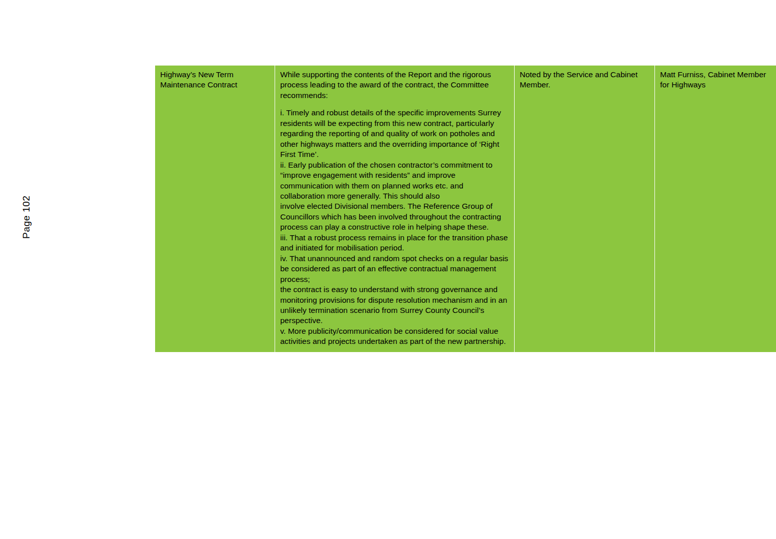Page 102
| | Highway’s New Term Maintenance Contract | While supporting the contents of the Report and the rigorous process leading to the award of the contract, the Committee recommends: i. Timely and robust details of the specific improvements Surrey residents will be expecting from this new contract, particularly regarding the reporting of and quality of work on potholes and other highways matters and the overriding importance of ‘Right First Time’. ii. Early publication of the chosen contractor’s commitment to “improve engagement with residents” and improve communication with them on planned works etc. and collaboration more generally. This should also involve elected Divisional members. The Reference Group of Councillors which has been involved throughout the contracting process can play a constructive role in helping shape these. iii. That a robust process remains in place for the transition phase and initiated for mobilisation period. iv. That unannounced and random spot checks on a regular basis be considered as part of an effective contractual management process; the contract is easy to understand with strong governance and monitoring provisions for dispute resolution mechanism and in an unlikely termination scenario from Surrey County Council’s perspective. v. More publicity/communication be considered for social value activities and projects undertaken as part of the new partnership. | Noted by the Service and Cabinet Member. | Matt Furniss, Cabinet Member for Highways |